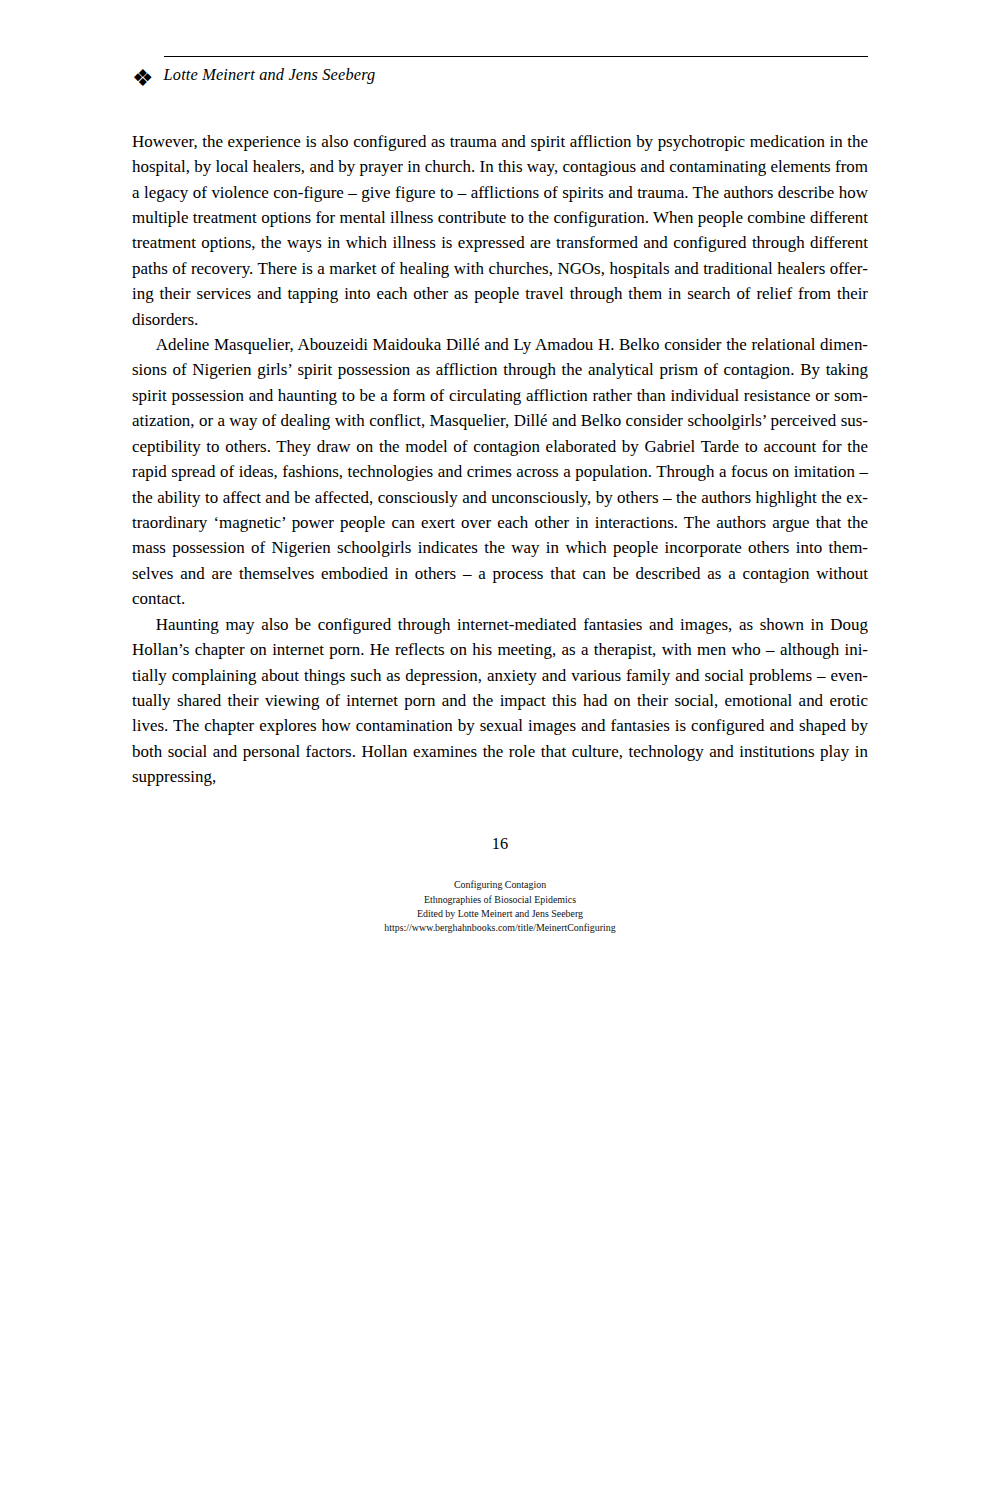❖
Lotte Meinert and Jens Seeberg
However, the experience is also configured as trauma and spirit affliction by psychotropic medication in the hospital, by local healers, and by prayer in church. In this way, contagious and contaminating elements from a legacy of violence con-figure – give figure to – afflictions of spirits and trauma. The authors describe how multiple treatment options for mental illness contribute to the configuration. When people combine different treatment options, the ways in which illness is expressed are transformed and configured through different paths of recovery. There is a market of healing with churches, NGOs, hospitals and traditional healers offering their services and tapping into each other as people travel through them in search of relief from their disorders.
Adeline Masquelier, Abouzeidi Maidouka Dillé and Ly Amadou H. Belko consider the relational dimensions of Nigerien girls’ spirit possession as affliction through the analytical prism of contagion. By taking spirit possession and haunting to be a form of circulating affliction rather than individual resistance or somatization, or a way of dealing with conflict, Masquelier, Dillé and Belko consider schoolgirls’ perceived susceptibility to others. They draw on the model of contagion elaborated by Gabriel Tarde to account for the rapid spread of ideas, fashions, technologies and crimes across a population. Through a focus on imitation – the ability to affect and be affected, consciously and unconsciously, by others – the authors highlight the extraordinary ‘magnetic’ power people can exert over each other in interactions. The authors argue that the mass possession of Nigerien schoolgirls indicates the way in which people incorporate others into themselves and are themselves embodied in others – a process that can be described as a contagion without contact.
Haunting may also be configured through internet-mediated fantasies and images, as shown in Doug Hollan’s chapter on internet porn. He reflects on his meeting, as a therapist, with men who – although initially complaining about things such as depression, anxiety and various family and social problems – eventually shared their viewing of internet porn and the impact this had on their social, emotional and erotic lives. The chapter explores how contamination by sexual images and fantasies is configured and shaped by both social and personal factors. Hollan examines the role that culture, technology and institutions play in suppressing,
16
Configuring Contagion
Ethnographies of Biosocial Epidemics
Edited by Lotte Meinert and Jens Seeberg
https://www.berghahnbooks.com/title/MeinertConfiguring